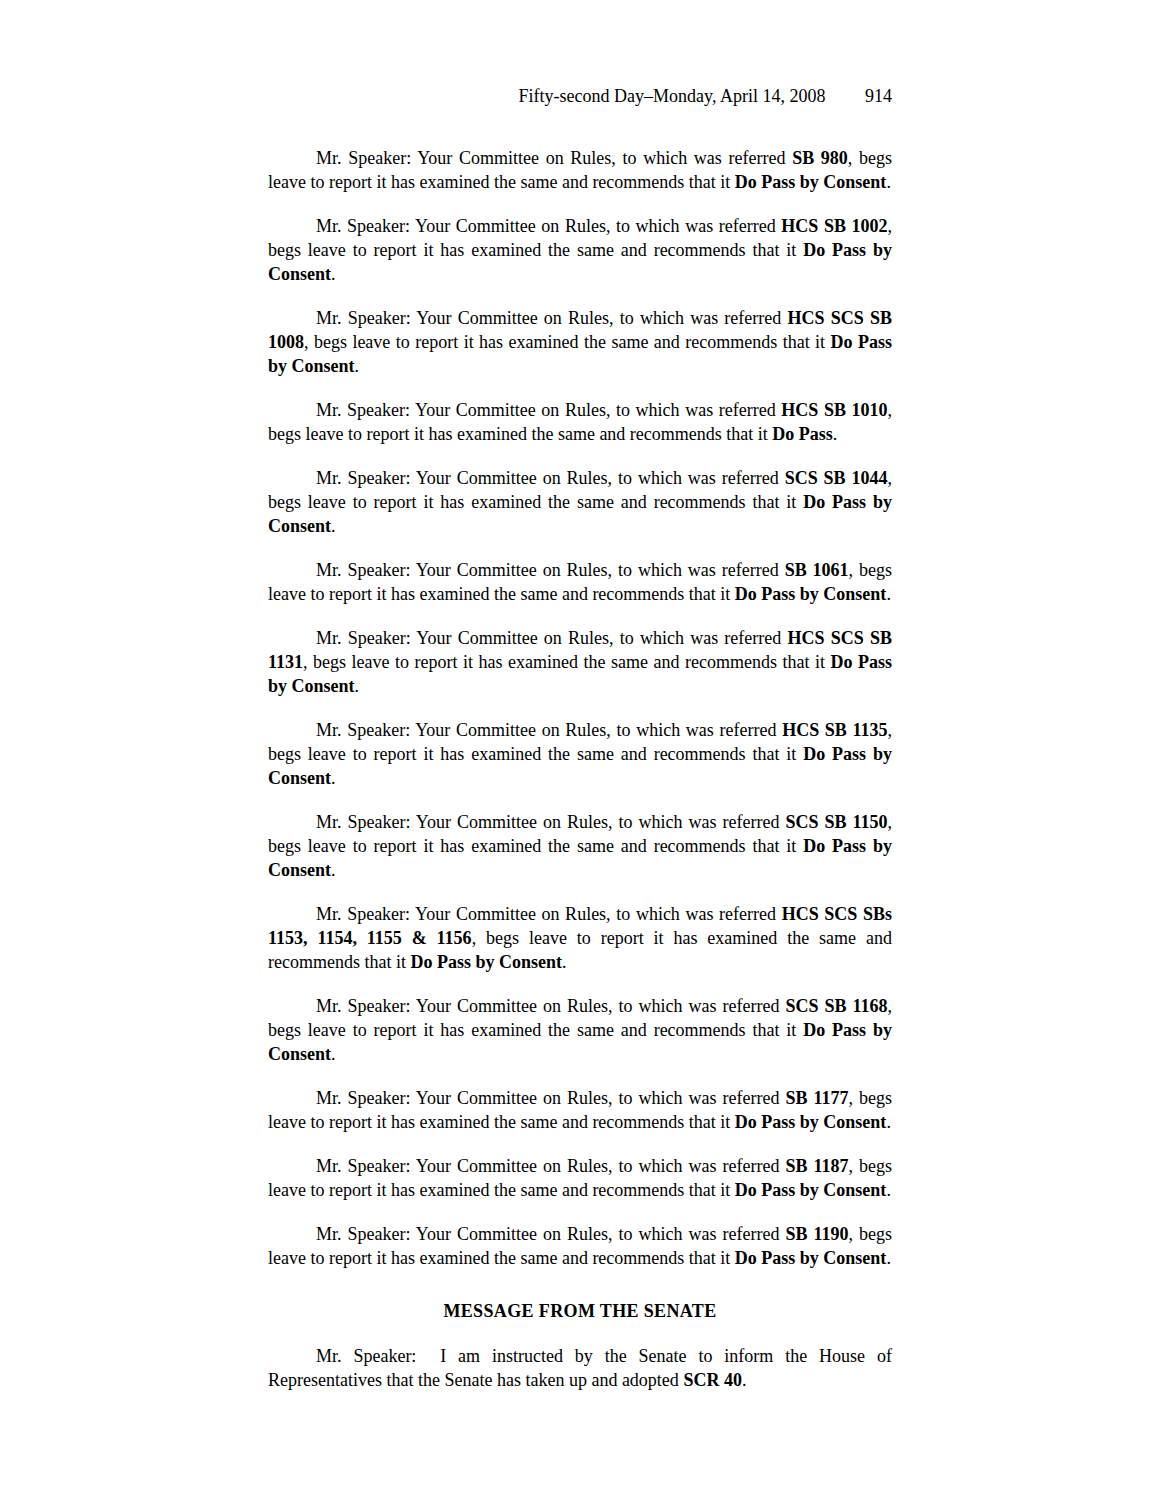Fifty-second Day–Monday, April 14, 2008914
Mr. Speaker: Your Committee on Rules, to which was referred SB 980, begs leave to report it has examined the same and recommends that it Do Pass by Consent.
Mr. Speaker: Your Committee on Rules, to which was referred HCS SB 1002, begs leave to report it has examined the same and recommends that it Do Pass by Consent.
Mr. Speaker: Your Committee on Rules, to which was referred HCS SCS SB 1008, begs leave to report it has examined the same and recommends that it Do Pass by Consent.
Mr. Speaker: Your Committee on Rules, to which was referred HCS SB 1010, begs leave to report it has examined the same and recommends that it Do Pass.
Mr. Speaker: Your Committee on Rules, to which was referred SCS SB 1044, begs leave to report it has examined the same and recommends that it Do Pass by Consent.
Mr. Speaker: Your Committee on Rules, to which was referred SB 1061, begs leave to report it has examined the same and recommends that it Do Pass by Consent.
Mr. Speaker: Your Committee on Rules, to which was referred HCS SCS SB 1131, begs leave to report it has examined the same and recommends that it Do Pass by Consent.
Mr. Speaker: Your Committee on Rules, to which was referred HCS SB 1135, begs leave to report it has examined the same and recommends that it Do Pass by Consent.
Mr. Speaker: Your Committee on Rules, to which was referred SCS SB 1150, begs leave to report it has examined the same and recommends that it Do Pass by Consent.
Mr. Speaker: Your Committee on Rules, to which was referred HCS SCS SBs 1153, 1154, 1155 & 1156, begs leave to report it has examined the same and recommends that it Do Pass by Consent.
Mr. Speaker: Your Committee on Rules, to which was referred SCS SB 1168, begs leave to report it has examined the same and recommends that it Do Pass by Consent.
Mr. Speaker: Your Committee on Rules, to which was referred SB 1177, begs leave to report it has examined the same and recommends that it Do Pass by Consent.
Mr. Speaker: Your Committee on Rules, to which was referred SB 1187, begs leave to report it has examined the same and recommends that it Do Pass by Consent.
Mr. Speaker: Your Committee on Rules, to which was referred SB 1190, begs leave to report it has examined the same and recommends that it Do Pass by Consent.
MESSAGE FROM THE SENATE
Mr. Speaker: I am instructed by the Senate to inform the House of Representatives that the Senate has taken up and adopted SCR 40.